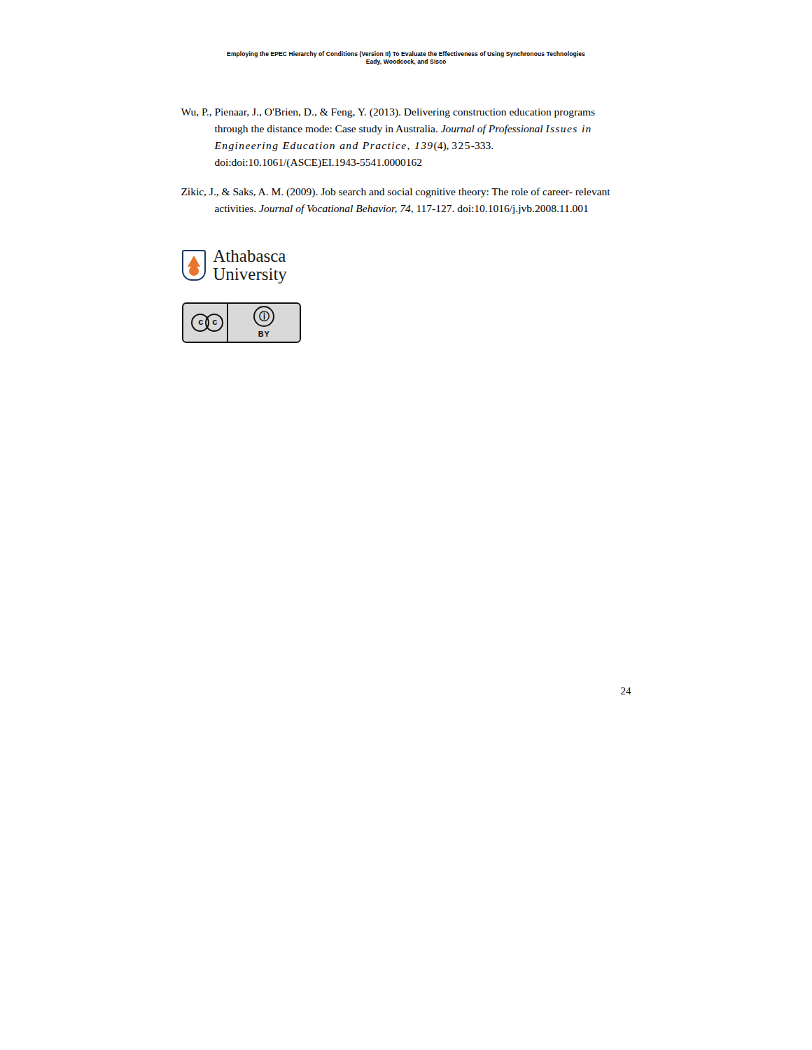Employing the EPEC Hierarchy of Conditions (Version II) To Evaluate the Effectiveness of Using Synchronous Technologies Eady, Woodcock, and Sisco
Wu, P., Pienaar, J., O'Brien, D., & Feng, Y. (2013). Delivering construction education programs through the distance mode: Case study in Australia. Journal of Professional Issues in Engineering Education and Practice, 139(4), 325-333. doi:doi:10.1061/(ASCE)EI.1943-5541.0000162
Zikic, J., & Saks, A. M. (2009). Job search and social cognitive theory: The role of career- relevant activities. Journal of Vocational Behavior, 74, 117-127. doi:10.1016/j.jvb.2008.11.001
Athabasca
University
cc
ⓘ
BY
24